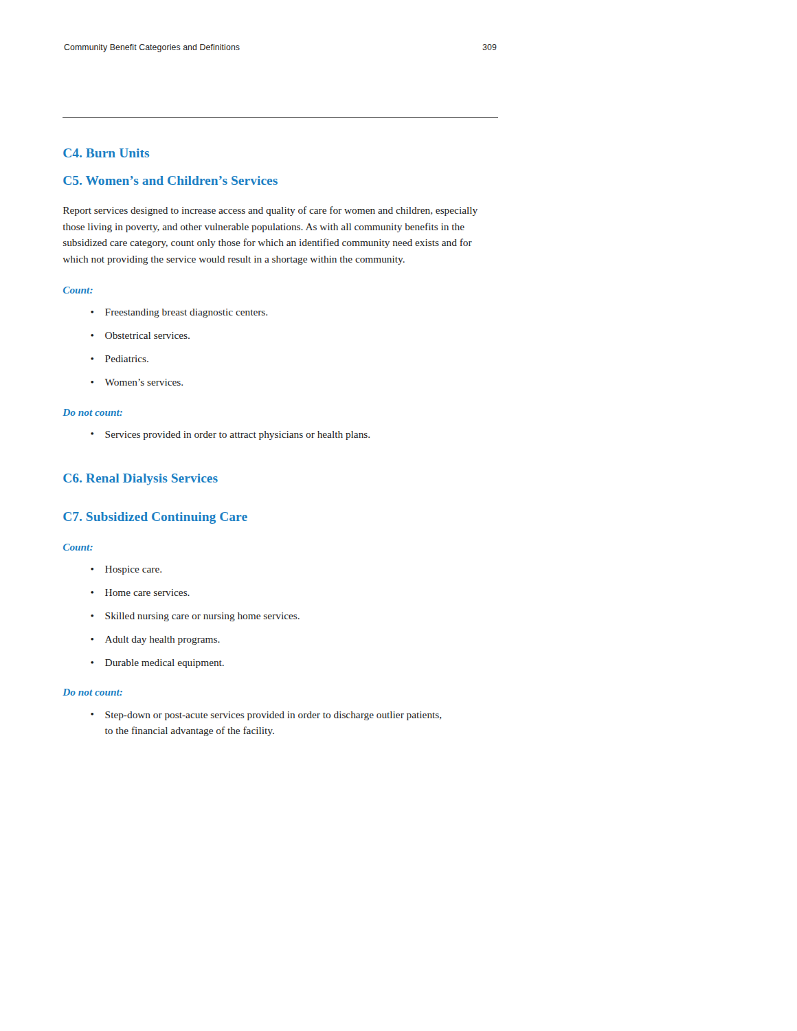Community Benefit Categories and Definitions 309
C4. Burn Units
C5. Women’s and Children’s Services
Report services designed to increase access and quality of care for women and children, especially those living in poverty, and other vulnerable populations. As with all community benefits in the subsidized care category, count only those for which an identified community need exists and for which not providing the service would result in a shortage within the community.
Count:
Freestanding breast diagnostic centers.
Obstetrical services.
Pediatrics.
Women’s services.
Do not count:
Services provided in order to attract physicians or health plans.
C6. Renal Dialysis Services
C7. Subsidized Continuing Care
Count:
Hospice care.
Home care services.
Skilled nursing care or nursing home services.
Adult day health programs.
Durable medical equipment.
Do not count:
Step-down or post-acute services provided in order to discharge outlier patients,to the financial advantage of the facility.